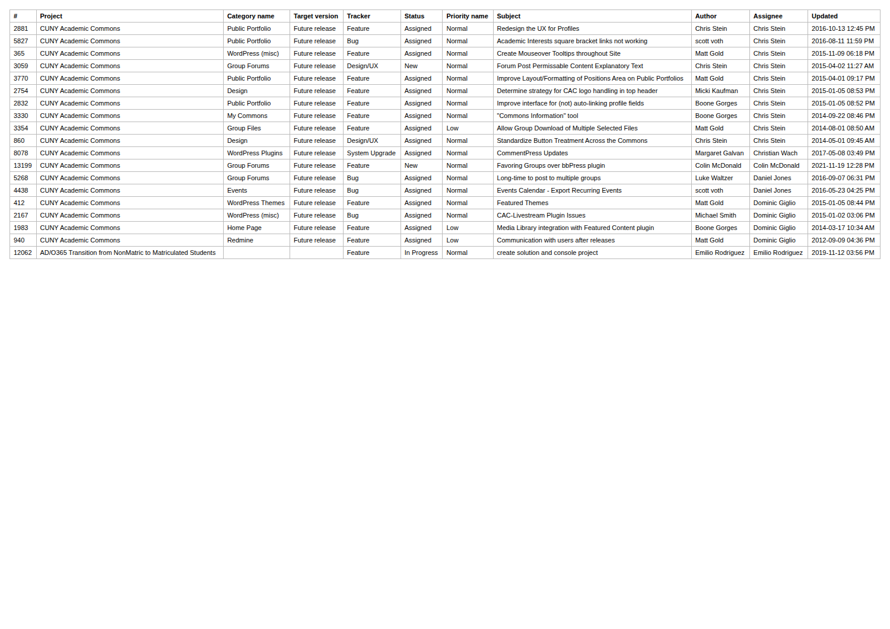| # | Project | Category name | Target version | Tracker | Status | Priority name | Subject | Author | Assignee | Updated |
| --- | --- | --- | --- | --- | --- | --- | --- | --- | --- | --- |
| 2881 | CUNY Academic Commons | Public Portfolio | Future release | Feature | Assigned | Normal | Redesign the UX for Profiles | Chris Stein | Chris Stein | 2016-10-13 12:45 PM |
| 5827 | CUNY Academic Commons | Public Portfolio | Future release | Bug | Assigned | Normal | Academic Interests square bracket links not working | scott voth | Chris Stein | 2016-08-11 11:59 PM |
| 365 | CUNY Academic Commons | WordPress (misc) | Future release | Feature | Assigned | Normal | Create Mouseover Tooltips throughout Site | Matt Gold | Chris Stein | 2015-11-09 06:18 PM |
| 3059 | CUNY Academic Commons | Group Forums | Future release | Design/UX | New | Normal | Forum Post Permissable Content Explanatory Text | Chris Stein | Chris Stein | 2015-04-02 11:27 AM |
| 3770 | CUNY Academic Commons | Public Portfolio | Future release | Feature | Assigned | Normal | Improve Layout/Formatting of Positions Area on Public Portfolios | Matt Gold | Chris Stein | 2015-04-01 09:17 PM |
| 2754 | CUNY Academic Commons | Design | Future release | Feature | Assigned | Normal | Determine strategy for CAC logo handling in top header | Micki Kaufman | Chris Stein | 2015-01-05 08:53 PM |
| 2832 | CUNY Academic Commons | Public Portfolio | Future release | Feature | Assigned | Normal | Improve interface for (not) auto-linking profile fields | Boone Gorges | Chris Stein | 2015-01-05 08:52 PM |
| 3330 | CUNY Academic Commons | My Commons | Future release | Feature | Assigned | Normal | "Commons Information" tool | Boone Gorges | Chris Stein | 2014-09-22 08:46 PM |
| 3354 | CUNY Academic Commons | Group Files | Future release | Feature | Assigned | Low | Allow Group Download of Multiple Selected Files | Matt Gold | Chris Stein | 2014-08-01 08:50 AM |
| 860 | CUNY Academic Commons | Design | Future release | Design/UX | Assigned | Normal | Standardize Button Treatment Across the Commons | Chris Stein | Chris Stein | 2014-05-01 09:45 AM |
| 8078 | CUNY Academic Commons | WordPress Plugins | Future release | System Upgrade | Assigned | Normal | CommentPress Updates | Margaret Galvan | Christian Wach | 2017-05-08 03:49 PM |
| 13199 | CUNY Academic Commons | Group Forums | Future release | Feature | New | Normal | Favoring Groups over bbPress plugin | Colin McDonald | Colin McDonald | 2021-11-19 12:28 PM |
| 5268 | CUNY Academic Commons | Group Forums | Future release | Bug | Assigned | Normal | Long-time to post to multiple groups | Luke Waltzer | Daniel Jones | 2016-09-07 06:31 PM |
| 4438 | CUNY Academic Commons | Events | Future release | Bug | Assigned | Normal | Events Calendar - Export Recurring Events | scott voth | Daniel Jones | 2016-05-23 04:25 PM |
| 412 | CUNY Academic Commons | WordPress Themes | Future release | Feature | Assigned | Normal | Featured Themes | Matt Gold | Dominic Giglio | 2015-01-05 08:44 PM |
| 2167 | CUNY Academic Commons | WordPress (misc) | Future release | Bug | Assigned | Normal | CAC-Livestream Plugin Issues | Michael Smith | Dominic Giglio | 2015-01-02 03:06 PM |
| 1983 | CUNY Academic Commons | Home Page | Future release | Feature | Assigned | Low | Media Library integration with Featured Content plugin | Boone Gorges | Dominic Giglio | 2014-03-17 10:34 AM |
| 940 | CUNY Academic Commons | Redmine | Future release | Feature | Assigned | Low | Communication with users after releases | Matt Gold | Dominic Giglio | 2012-09-09 04:36 PM |
| 12062 | AD/O365 Transition from NonMatric to Matriculated Students | | | Feature | In Progress | Normal | create solution and console project | Emilio Rodriguez | Emilio Rodriguez | 2019-11-12 03:56 PM |